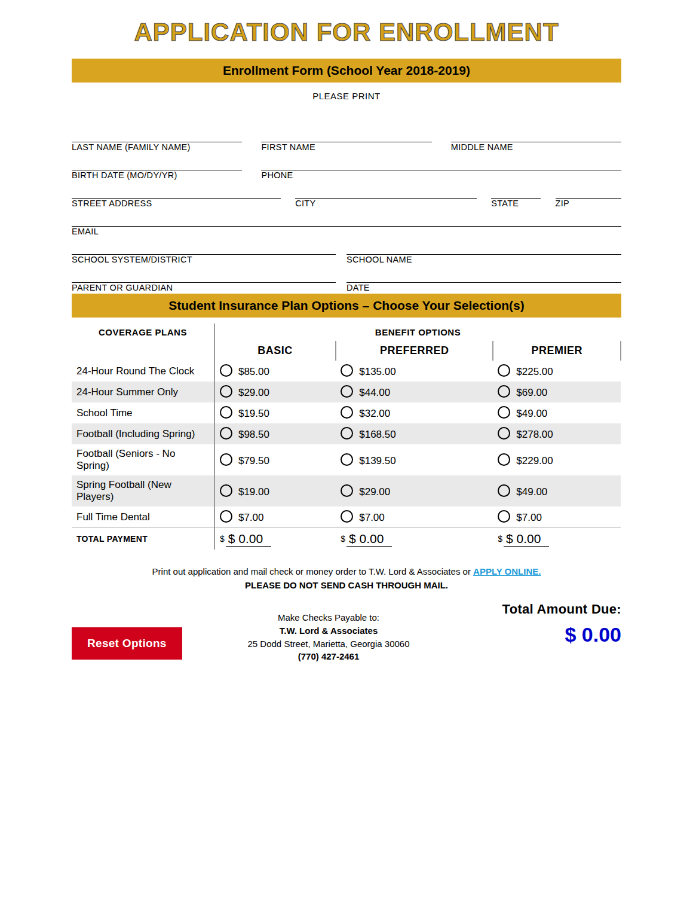APPLICATION FOR ENROLLMENT
Enrollment Form (School Year 2018-2019)
PLEASE PRINT
| LAST NAME (FAMILY NAME) | | FIRST NAME | | MIDDLE NAME |
| BIRTH DATE (MO/DY/YR) | | PHONE |
| STREET ADDRESS | | CITY | | STATE | | ZIP |
| EMAIL |
| SCHOOL SYSTEM/DISTRICT | | SCHOOL NAME |
| PARENT OR GUARDIAN | | DATE |
Student Insurance Plan Options – Choose Your Selection(s)
| COVERAGE PLANS | BENEFIT OPTIONS |
| | BASIC | PREFERRED | PREMIER |
| 24-Hour Round The Clock | $85.00 | $135.00 | $225.00 |
| 24-Hour Summer Only | $29.00 | $44.00 | $69.00 |
| School Time | $19.50 | $32.00 | $49.00 |
| Football (Including Spring) | $98.50 | $168.50 | $278.00 |
| Football (Seniors - No Spring) | $79.50 | $139.50 | $229.00 |
| Spring Football (New Players) | $19.00 | $29.00 | $49.00 |
| Full Time Dental | $7.00 | $7.00 | $7.00 |
| TOTAL PAYMENT | $ $ 0.00 | $ $ 0.00 | $ $ 0.00 |
Print out application and mail check or money order to T.W. Lord & Associates or APPLY ONLINE.
PLEASE DO NOT SEND CASH THROUGH MAIL.
Make Checks Payable to:
T.W. Lord & Associates
25 Dodd Street, Marietta, Georgia 30060
(770) 427-2461
Total Amount Due:
$ 0.00
Reset Options